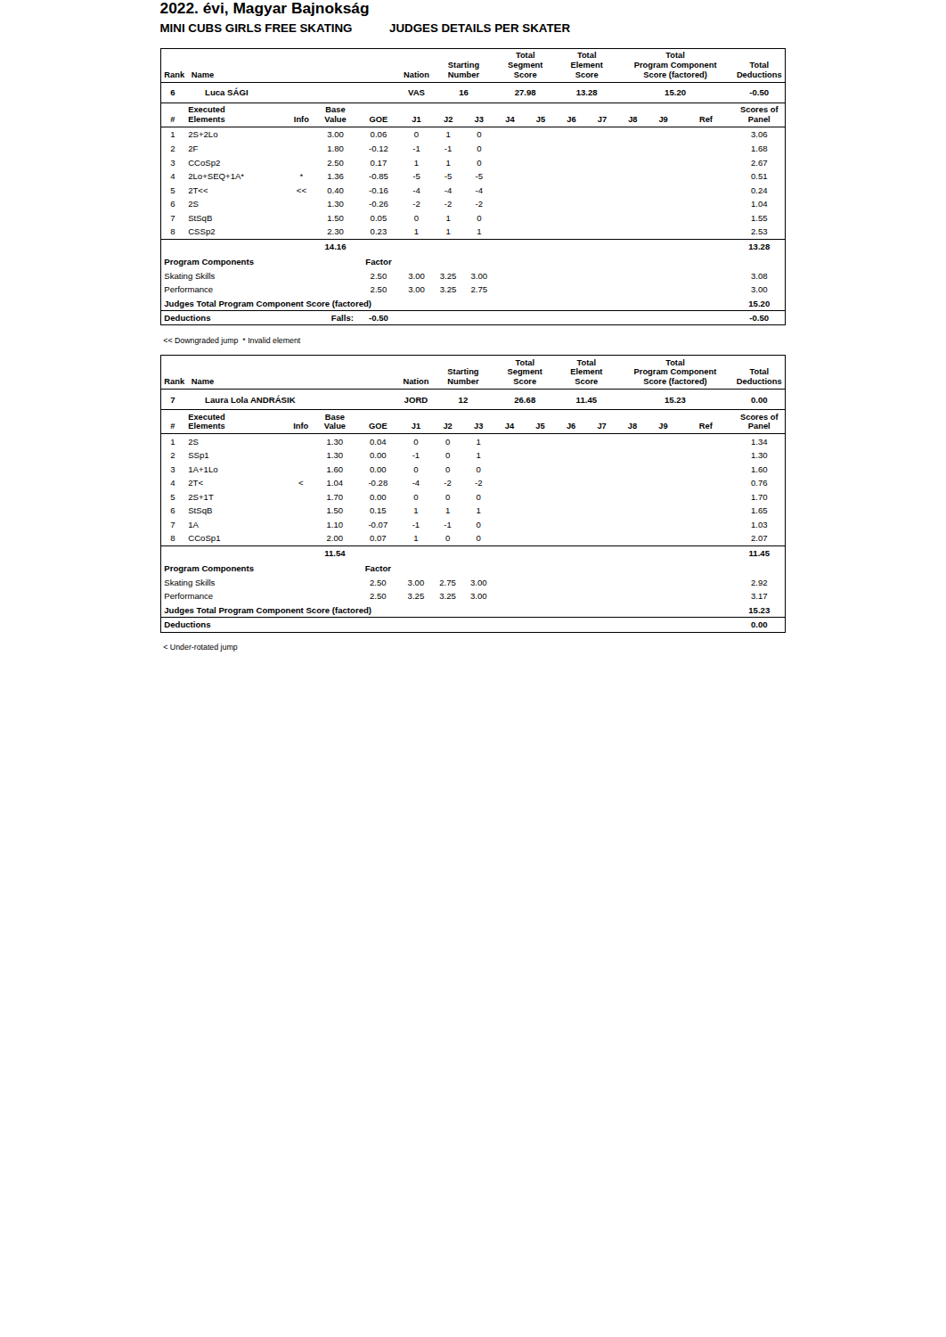2022. évi, Magyar Bajnokság
MINI CUBS GIRLS FREE SKATING JUDGES DETAILS PER SKATER
| Rank Name | Nation | Starting Number | Total Segment Score | Total Element Score | Total Program Component Score (factored) | Total Deductions |
| --- | --- | --- | --- | --- | --- | --- |
| 6 | Luca SÁGI | VAS | 16 | 27.98 | 13.28 | 15.20 | -0.50 |
| # | Executed Elements | Info | Base Value | GOE | J1 | J2 | J3 | J4 | J5 | J6 | J7 | J8 | J9 | Ref | Scores of Panel |
| 1 | 2S+2Lo | | 3.00 | 0.06 | 0 | 1 | 0 | | | | | | | | 3.06 |
| 2 | 2F | | 1.80 | -0.12 | -1 | -1 | 0 | | | | | | | | 1.68 |
| 3 | CCoSp2 | | 2.50 | 0.17 | 1 | 1 | 0 | | | | | | | | 2.67 |
| 4 | 2Lo+SEQ+1A* | * | 1.36 | -0.85 | -5 | -5 | -5 | | | | | | | | 0.51 |
| 5 | 2T<< | << | 0.40 | -0.16 | -4 | -4 | -4 | | | | | | | | 0.24 |
| 6 | 2S | | 1.30 | -0.26 | -2 | -2 | -2 | | | | | | | | 1.04 |
| 7 | StSqB | | 1.50 | 0.05 | 0 | 1 | 0 | | | | | | | | 1.55 |
| 8 | CSSp2 | | 2.30 | 0.23 | 1 | 1 | 1 | | | | | | | | 2.53 |
| | | | 14.16 | | | 13.28 |
| Program Components | | Factor | |
| Skating Skills | | 2.50 | 3.00 | 3.25 | 3.00 | | | | | | | | 3.08 |
| Performance | | 2.50 | 3.00 | 3.25 | 2.75 | | | | | | | | 3.00 |
| Judges Total Program Component Score (factored) | | 15.20 |
| Deductions | Falls: | -0.50 | | -0.50 |
<< Downgraded jump * Invalid element
| Rank Name | Nation | Starting Number | Total Segment Score | Total Element Score | Total Program Component Score (factored) | Total Deductions |
| --- | --- | --- | --- | --- | --- | --- |
| 7 | Laura Lola ANDRÁSIK | JORD | 12 | 26.68 | 11.45 | 15.23 | 0.00 |
| # | Executed Elements | Info | Base Value | GOE | J1 | J2 | J3 | J4 | J5 | J6 | J7 | J8 | J9 | Ref | Scores of Panel |
| 1 | 2S | | 1.30 | 0.04 | 0 | 0 | 1 | | | | | | | | 1.34 |
| 2 | SSp1 | | 1.30 | 0.00 | -1 | 0 | 1 | | | | | | | | 1.30 |
| 3 | 1A+1Lo | | 1.60 | 0.00 | 0 | 0 | 0 | | | | | | | | 1.60 |
| 4 | 2T< | < | 1.04 | -0.28 | -4 | -2 | -2 | | | | | | | | 0.76 |
| 5 | 2S+1T | | 1.70 | 0.00 | 0 | 0 | 0 | | | | | | | | 1.70 |
| 6 | StSqB | | 1.50 | 0.15 | 1 | 1 | 1 | | | | | | | | 1.65 |
| 7 | 1A | | 1.10 | -0.07 | -1 | -1 | 0 | | | | | | | | 1.03 |
| 8 | CCoSp1 | | 2.00 | 0.07 | 1 | 0 | 0 | | | | | | | | 2.07 |
| | | | 11.54 | | | 11.45 |
| Program Components | | Factor | |
| Skating Skills | | 2.50 | 3.00 | 2.75 | 3.00 | | | | | | | | 2.92 |
| Performance | | 2.50 | 3.25 | 3.25 | 3.00 | | | | | | | | 3.17 |
| Judges Total Program Component Score (factored) | | 15.23 |
| Deductions | | | | 0.00 |
< Under-rotated jump